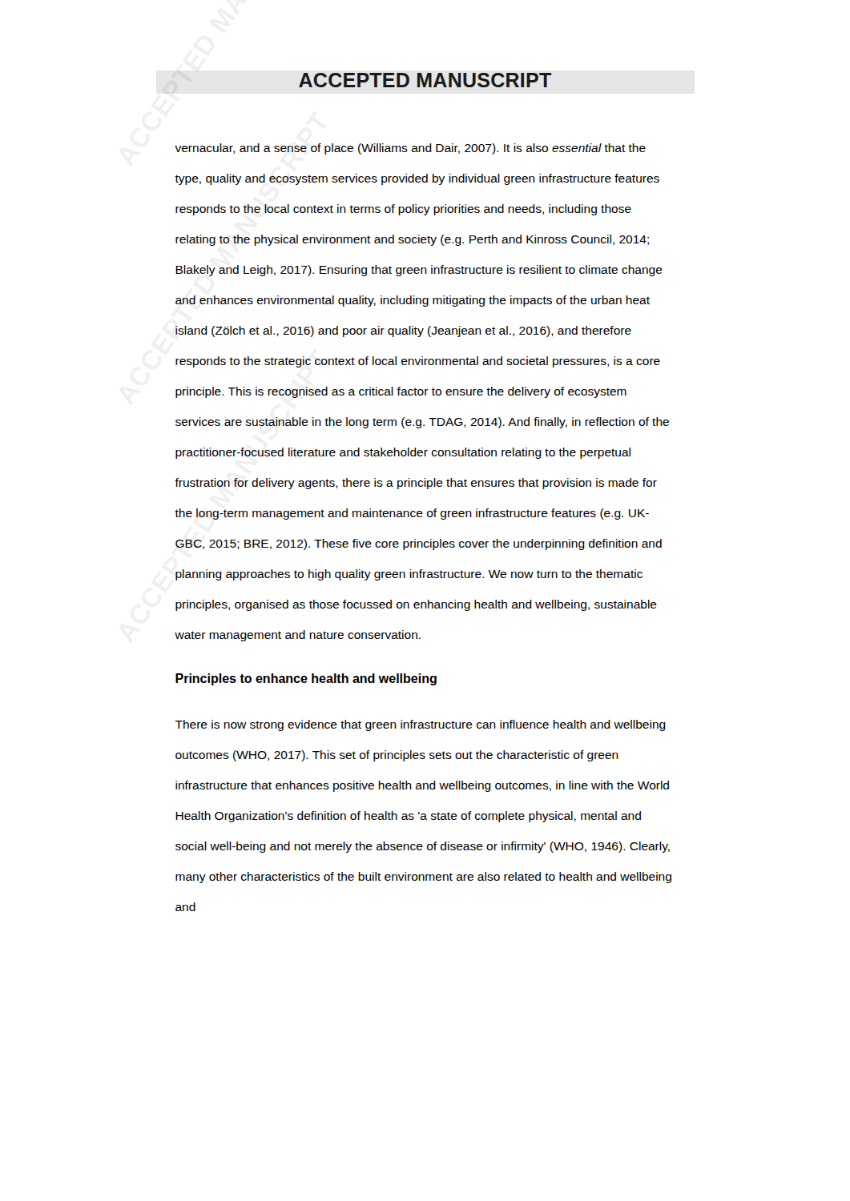ACCEPTED MANUSCRIPT ACCEPTED MANUSCRIPT ACCEPTED MANUSCRIPT
ACCEPTED MANUSCRIPT
vernacular, and a sense of place (Williams and Dair, 2007). It is also essential that the type, quality and ecosystem services provided by individual green infrastructure features responds to the local context in terms of policy priorities and needs, including those relating to the physical environment and society (e.g. Perth and Kinross Council, 2014; Blakely and Leigh, 2017). Ensuring that green infrastructure is resilient to climate change and enhances environmental quality, including mitigating the impacts of the urban heat island (Zölch et al., 2016) and poor air quality (Jeanjean et al., 2016), and therefore responds to the strategic context of local environmental and societal pressures, is a core principle. This is recognised as a critical factor to ensure the delivery of ecosystem services are sustainable in the long term (e.g. TDAG, 2014). And finally, in reflection of the practitioner-focused literature and stakeholder consultation relating to the perpetual frustration for delivery agents, there is a principle that ensures that provision is made for the long-term management and maintenance of green infrastructure features (e.g. UK-GBC, 2015; BRE, 2012). These five core principles cover the underpinning definition and planning approaches to high quality green infrastructure. We now turn to the thematic principles, organised as those focussed on enhancing health and wellbeing, sustainable water management and nature conservation.
Principles to enhance health and wellbeing
There is now strong evidence that green infrastructure can influence health and wellbeing outcomes (WHO, 2017). This set of principles sets out the characteristic of green infrastructure that enhances positive health and wellbeing outcomes, in line with the World Health Organization's definition of health as 'a state of complete physical, mental and social well-being and not merely the absence of disease or infirmity' (WHO, 1946). Clearly, many other characteristics of the built environment are also related to health and wellbeing and